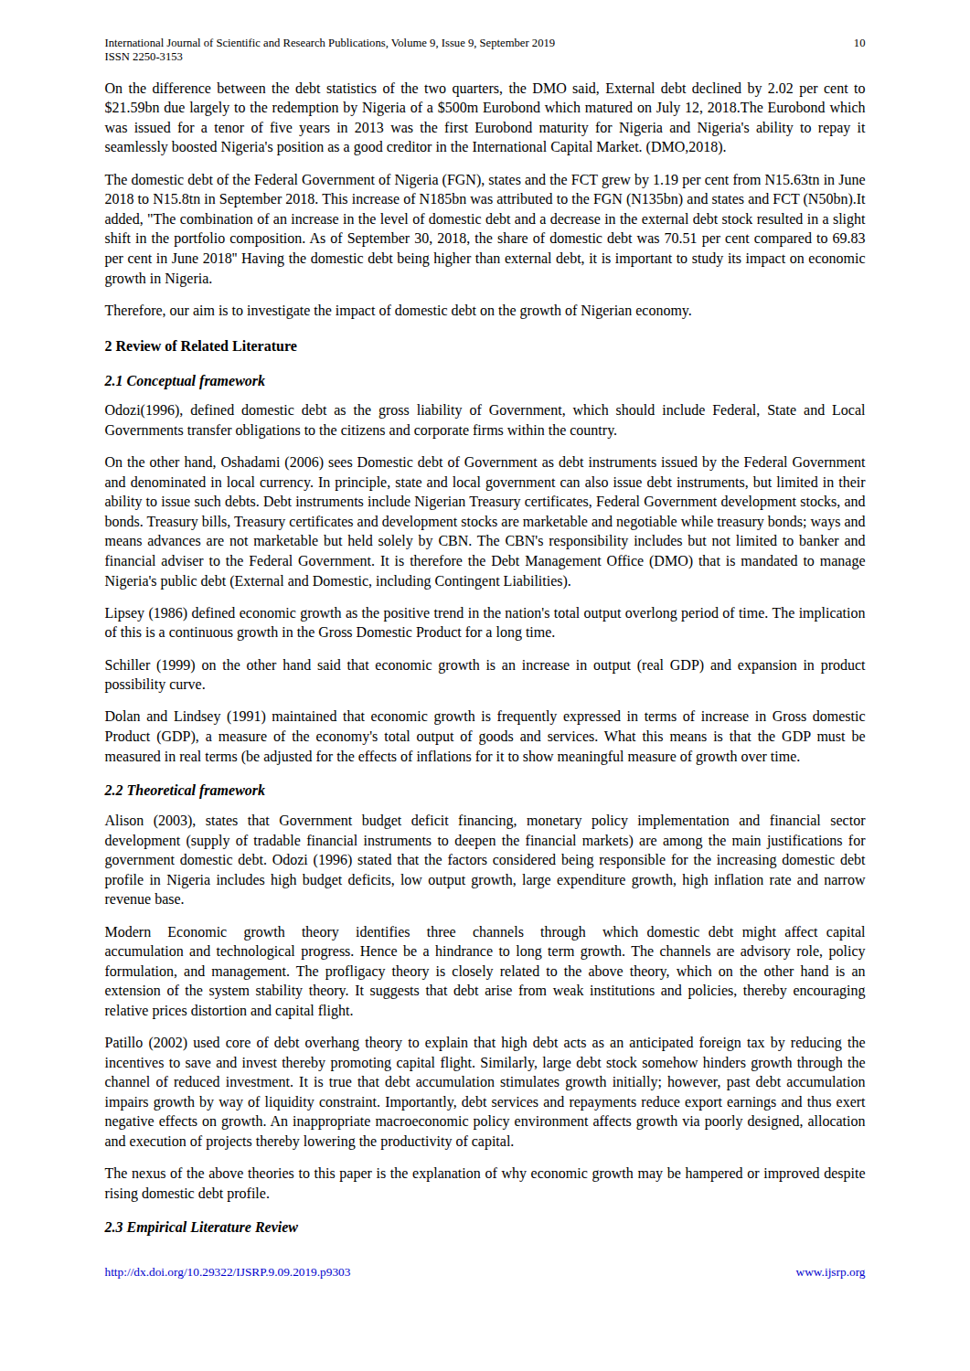International Journal of Scientific and Research Publications, Volume 9, Issue 9, September 2019 10
ISSN 2250-3153
On the difference between the debt statistics of the two quarters, the DMO said, External debt declined by 2.02 per cent to $21.59bn due largely to the redemption by Nigeria of a $500m Eurobond which matured on July 12, 2018.The Eurobond which was issued for a tenor of five years in 2013 was the first Eurobond maturity for Nigeria and Nigeria's ability to repay it seamlessly boosted Nigeria's position as a good creditor in the International Capital Market. (DMO,2018).
The domestic debt of the Federal Government of Nigeria (FGN), states and the FCT grew by 1.19 per cent from N15.63tn in June 2018 to N15.8tn in September 2018. This increase of N185bn was attributed to the FGN (N135bn) and states and FCT (N50bn).It added, "The combination of an increase in the level of domestic debt and a decrease in the external debt stock resulted in a slight shift in the portfolio composition. As of September 30, 2018, the share of domestic debt was 70.51 per cent compared to 69.83 per cent in June 2018'' Having the domestic debt being higher than external debt, it is important to study its impact on economic growth in Nigeria.
Therefore, our aim is to investigate the impact of domestic debt on the growth of Nigerian economy.
2 Review of Related Literature
2.1 Conceptual framework
Odozi(1996), defined domestic debt as the gross liability of Government, which should include Federal, State and Local Governments transfer obligations to the citizens and corporate firms within the country.
On the other hand, Oshadami (2006) sees Domestic debt of Government as debt instruments issued by the Federal Government and denominated in local currency. In principle, state and local government can also issue debt instruments, but limited in their ability to issue such debts. Debt instruments include Nigerian Treasury certificates, Federal Government development stocks, and bonds. Treasury bills, Treasury certificates and development stocks are marketable and negotiable while treasury bonds; ways and means advances are not marketable but held solely by CBN. The CBN's responsibility includes but not limited to banker and financial adviser to the Federal Government. It is therefore the Debt Management Office (DMO) that is mandated to manage Nigeria's public debt (External and Domestic, including Contingent Liabilities).
Lipsey (1986) defined economic growth as the positive trend in the nation's total output overlong period of time. The implication of this is a continuous growth in the Gross Domestic Product for a long time.
Schiller (1999) on the other hand said that economic growth is an increase in output (real GDP) and expansion in product possibility curve.
Dolan and Lindsey (1991) maintained that economic growth is frequently expressed in terms of increase in Gross domestic Product (GDP), a measure of the economy's total output of goods and services. What this means is that the GDP must be measured in real terms (be adjusted for the effects of inflations for it to show meaningful measure of growth over time.
2.2 Theoretical framework
Alison (2003), states that Government budget deficit financing, monetary policy implementation and financial sector development (supply of tradable financial instruments to deepen the financial markets) are among the main justifications for government domestic debt. Odozi (1996) stated that the factors considered being responsible for the increasing domestic debt profile in Nigeria includes high budget deficits, low output growth, large expenditure growth, high inflation rate and narrow revenue base.
Modern Economic growth theory identifies three channels through which domestic debt might affect capital accumulation and technological progress. Hence be a hindrance to long term growth. The channels are advisory role, policy formulation, and management. The profligacy theory is closely related to the above theory, which on the other hand is an extension of the system stability theory. It suggests that debt arise from weak institutions and policies, thereby encouraging relative prices distortion and capital flight.
Patillo (2002) used core of debt overhang theory to explain that high debt acts as an anticipated foreign tax by reducing the incentives to save and invest thereby promoting capital flight. Similarly, large debt stock somehow hinders growth through the channel of reduced investment. It is true that debt accumulation stimulates growth initially; however, past debt accumulation impairs growth by way of liquidity constraint. Importantly, debt services and repayments reduce export earnings and thus exert negative effects on growth. An inappropriate macroeconomic policy environment affects growth via poorly designed, allocation and execution of projects thereby lowering the productivity of capital.
The nexus of the above theories to this paper is the explanation of why economic growth may be hampered or improved despite rising domestic debt profile.
2.3 Empirical Literature Review
http://dx.doi.org/10.29322/IJSRP.9.09.2019.p9303 www.ijsrp.org